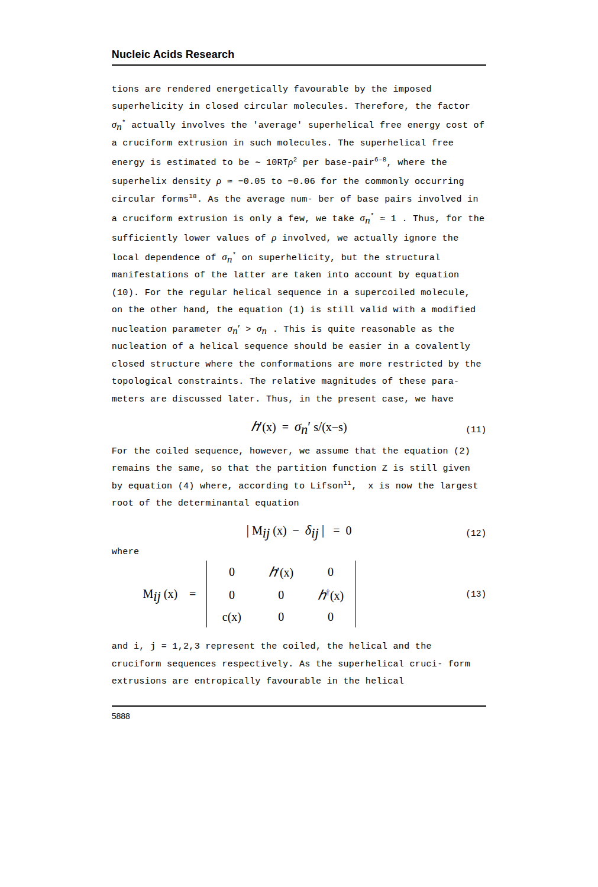Nucleic Acids Research
tions are rendered energetically favourable by the imposed superhelicity in closed circular molecules. Therefore, the factor σn* actually involves the 'average' superhelical free energy cost of a cruciform extrusion in such molecules. The superhelical free energy is estimated to be ∼ 10RTρ2 per base-pair6–8, where the superhelix density ρ ≃ −0.05 to −0.06 for the commonly occurring circular forms18. As the average num- ber of base pairs involved in a cruciform extrusion is only a few, we take σn* ≃ 1 . Thus, for the sufficiently lower values of ρ involved, we actually ignore the local dependence of σn* on superhelicity, but the structural manifestations of the latter are taken into account by equation (10). For the regular helical sequence in a supercoiled molecule, on the other hand, the equation (1) is still valid with a modified nucleation parameter σn′ > σn . This is quite reasonable as the nucleation of a helical sequence should be easier in a covalently closed structure where the conformations are more restricted by the topological constraints. The relative magnitudes of these para- meters are discussed later. Thus, in the present case, we have
ℎ′(x) = σn′ s/(x−s)
(11)
For the coiled sequence, however, we assume that the equation (2) remains the same, so that the partition function Z is still given by equation (4) where, according to Lifson11, x is now the largest root of the determinantal equation
| Mij (x) − δij | = 0
(12)
where
Mij (x) =
| 0 | ℎ ′ (x) | 0 |
| 0 | 0 | ℎ † (x) |
| c(x) | 0 | 0 |
(13)
and i, j = 1,2,3 represent the coiled, the helical and the cruciform sequences respectively. As the superhelical cruci- form extrusions are entropically favourable in the helical
5888